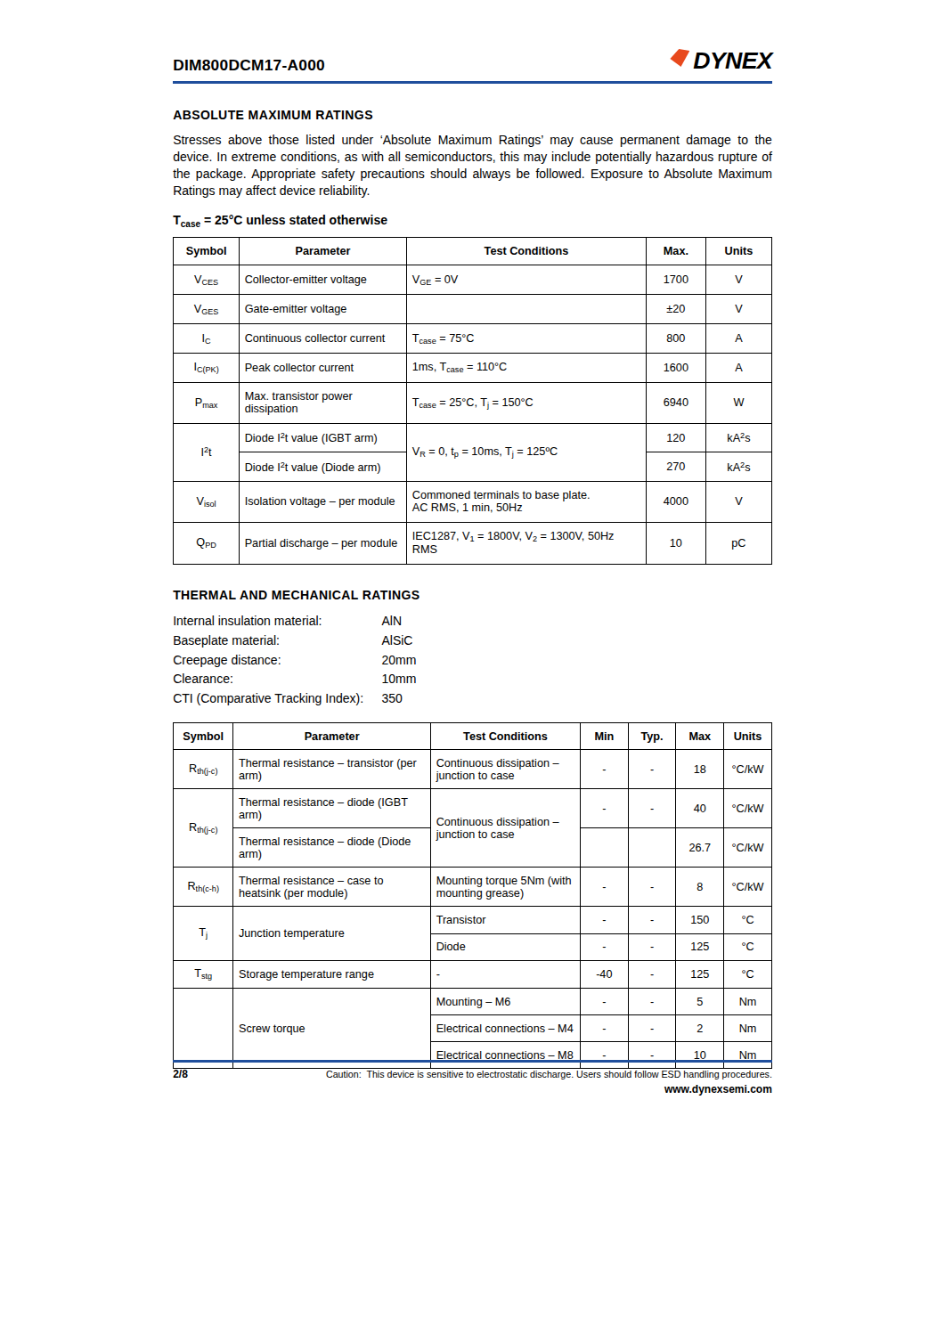DIM800DCM17-A000
DYNEX
ABSOLUTE MAXIMUM RATINGS
Stresses above those listed under ‘Absolute Maximum Ratings’ may cause permanent damage to the device. In extreme conditions, as with all semiconductors, this may include potentially hazardous rupture of the package. Appropriate safety precautions should always be followed. Exposure to Absolute Maximum Ratings may affect device reliability.
Tcase = 25°C unless stated otherwise
| Symbol | Parameter | Test Conditions | Max. | Units |
| --- | --- | --- | --- | --- |
| V CES | Collector-emitter voltage | V GE = 0V | 1700 | V |
| V GES | Gate-emitter voltage | | ±20 | V |
| I C | Continuous collector current | T case = 75°C | 800 | A |
| I C(PK) | Peak collector current | 1ms, T case = 110°C | 1600 | A |
| P max | Max. transistor power dissipation | T case = 25°C, T j = 150°C | 6940 | W |
| I 2 t | Diode I 2 t value (IGBT arm) | V R = 0, t p = 10ms, T j = 125ºC | 120 | kA 2 s |
| Diode I 2 t value (Diode arm) | 270 | kA 2 s |
| V isol | Isolation voltage – per module | Commoned terminals to base plate. AC RMS, 1 min, 50Hz | 4000 | V |
| Q PD | Partial discharge – per module | IEC1287, V 1 = 1800V, V 2 = 1300V, 50Hz RMS | 10 | pC |
THERMAL AND MECHANICAL RATINGS
Internal insulation material:
AlN
Baseplate material:
AlSiC
Creepage distance:
20mm
Clearance:
10mm
CTI (Comparative Tracking Index):
350
| Symbol | Parameter | Test Conditions | Min | Typ. | Max | Units |
| --- | --- | --- | --- | --- | --- | --- |
| R th(j-c) | Thermal resistance – transistor (per arm) | Continuous dissipation – junction to case | - | - | 18 | °C/kW |
| R th(j-c) | Thermal resistance – diode (IGBT arm) | Continuous dissipation – junction to case | - | - | 40 | °C/kW |
| Thermal resistance – diode (Diode arm) | | | 26.7 | °C/kW |
| R th(c-h) | Thermal resistance – case to heatsink (per module) | Mounting torque 5Nm (with mounting grease) | - | - | 8 | °C/kW |
| T j | Junction temperature | Transistor | - | - | 150 | °C |
| Diode | - | - | 125 | °C |
| T stg | Storage temperature range | - | -40 | - | 125 | °C |
| | Screw torque | Mounting – M6 | - | - | 5 | Nm |
| Electrical connections – M4 | - | - | 2 | Nm |
| Electrical connections – M8 | - | - | 10 | Nm |
2/8
Caution: This device is sensitive to electrostatic discharge. Users should follow ESD handling procedures.
www.dynexsemi.com